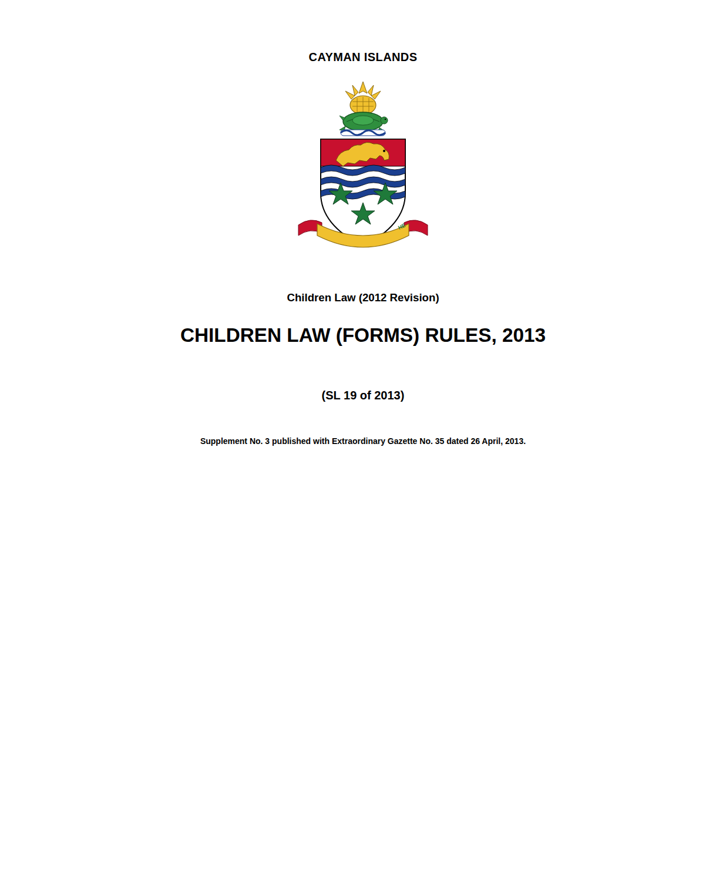CAYMAN ISLANDS
HE HATH FOUNDED IT UPON THE SEAS
Children Law (2012 Revision)
CHILDREN LAW (FORMS) RULES, 2013
(SL 19 of 2013)
Supplement No. 3 published with Extraordinary Gazette No. 35 dated 26 April, 2013.